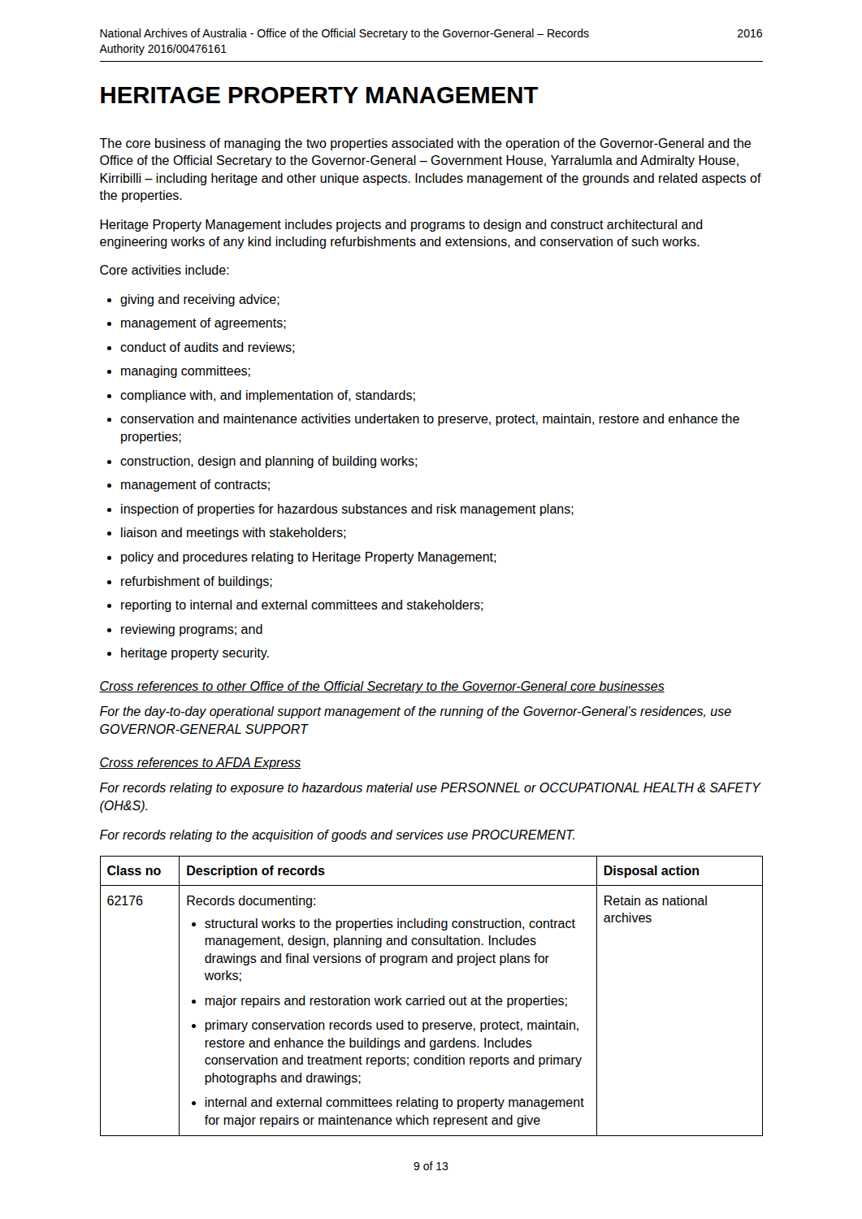National Archives of Australia - Office of the Official Secretary to the Governor-General – Records Authority 2016/00476161
2016
HERITAGE PROPERTY MANAGEMENT
The core business of managing the two properties associated with the operation of the Governor-General and the Office of the Official Secretary to the Governor-General – Government House, Yarralumla and Admiralty House, Kirribilli – including heritage and other unique aspects. Includes management of the grounds and related aspects of the properties.
Heritage Property Management includes projects and programs to design and construct architectural and engineering works of any kind including refurbishments and extensions, and conservation of such works.
Core activities include:
giving and receiving advice;
management of agreements;
conduct of audits and reviews;
managing committees;
compliance with, and implementation of, standards;
conservation and maintenance activities undertaken to preserve, protect, maintain, restore and enhance the properties;
construction, design and planning of building works;
management of contracts;
inspection of properties for hazardous substances and risk management plans;
liaison and meetings with stakeholders;
policy and procedures relating to Heritage Property Management;
refurbishment of buildings;
reporting to internal and external committees and stakeholders;
reviewing programs; and
heritage property security.
Cross references to other Office of the Official Secretary to the Governor-General core businesses
For the day-to-day operational support management of the running of the Governor-General’s residences, use GOVERNOR-GENERAL SUPPORT
Cross references to AFDA Express
For records relating to exposure to hazardous material use PERSONNEL or OCCUPATIONAL HEALTH & SAFETY (OH&S).
For records relating to the acquisition of goods and services use PROCUREMENT.
| Class no | Description of records | Disposal action |
| --- | --- | --- |
| 62176 | Records documenting: structural works to the properties including construction, contract management, design, planning and consultation. Includes drawings and final versions of program and project plans for works; major repairs and restoration work carried out at the properties; primary conservation records used to preserve, protect, maintain, restore and enhance the buildings and gardens. Includes conservation and treatment reports; condition reports and primary photographs and drawings; internal and external committees relating to property management for major repairs or maintenance which represent and give | Retain as national archives |
9 of 13